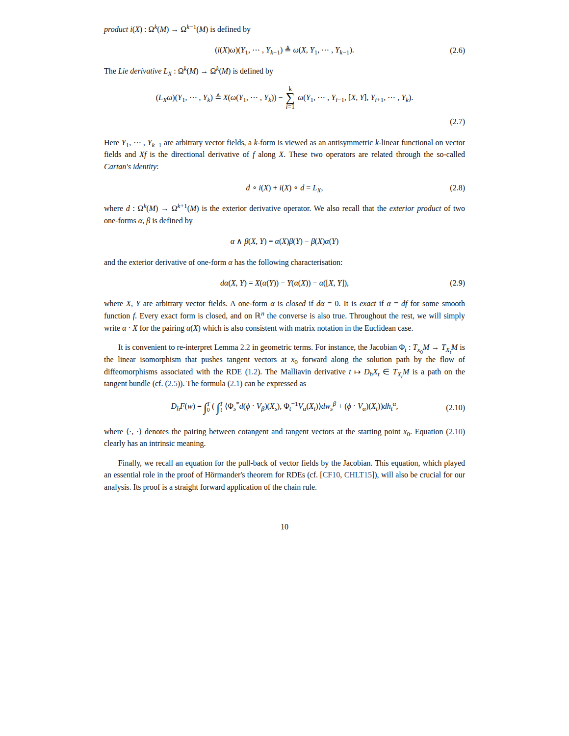product i(X) : Ωk(M) → Ωk−1(M) is defined by
(i(X)ω)(Y1, ⋯ , Yk−1) ≜ ω(X, Y1, ⋯ , Yk−1). (2.6)
The Lie derivative LX : Ωk(M) → Ωk(M) is defined by
(LXω)(Y1, ⋯ , Yk) ≜ X(ω(Y1, ⋯ , Yk)) − k∑i=1 ω(Y1, ⋯ , Yi−1, [X, Y], Yi+1, ⋯ , Yk).
(2.7)
Here Y1, ⋯ , Yk−1 are arbitrary vector fields, a k-form is viewed as an antisymmetric k-linear functional on vector fields and Xf is the directional derivative of f along X. These two operators are related through the so-called Cartan's identity:
d ∘ i(X) + i(X) ∘ d = LX, (2.8)
where d : Ωk(M) → Ωk+1(M) is the exterior derivative operator. We also recall that the exterior product of two one-forms α, β is defined by
α ∧ β(X, Y) = α(X)β(Y) − β(X)α(Y)
and the exterior derivative of one-form α has the following characterisation:
dα(X, Y) = X(α(Y)) − Y(α(X)) − α([X, Y]), (2.9)
where X, Y are arbitrary vector fields. A one-form α is closed if dα = 0. It is exact if α = df for some smooth function f. Every exact form is closed, and on ℝn the converse is also true. Throughout the rest, we will simply write α · X for the pairing α(X) which is also consistent with matrix notation in the Euclidean case.
It is convenient to re-interpret Lemma 2.2 in geometric terms. For instance, the Jacobian Φt : Tx0M → TXtM is the linear isomorphism that pushes tangent vectors at x0 forward along the solution path by the flow of diffeomorphisms associated with the RDE (1.2). The Malliavin derivative t ↦ DhXt ∈ TXtM is a path on the tangent bundle (cf. (2.5)). The formula (2.1) can be expressed as
DhF(w) = ∫T 0 ( ∫Tt ⟨Φs*d(ϕ · Vβ)(Xs), Φt−1Vα(Xt)⟩dwsβ + (ϕ · Vα)(Xt))dhtα, (2.10)
where ⟨·, ·⟩ denotes the pairing between cotangent and tangent vectors at the starting point x0. Equation (2.10) clearly has an intrinsic meaning.
Finally, we recall an equation for the pull-back of vector fields by the Jacobian. This equation, which played an essential role in the proof of Hörmander's theorem for RDEs (cf. [CF10, CHLT15]), will also be crucial for our analysis. Its proof is a straight forward application of the chain rule.
10